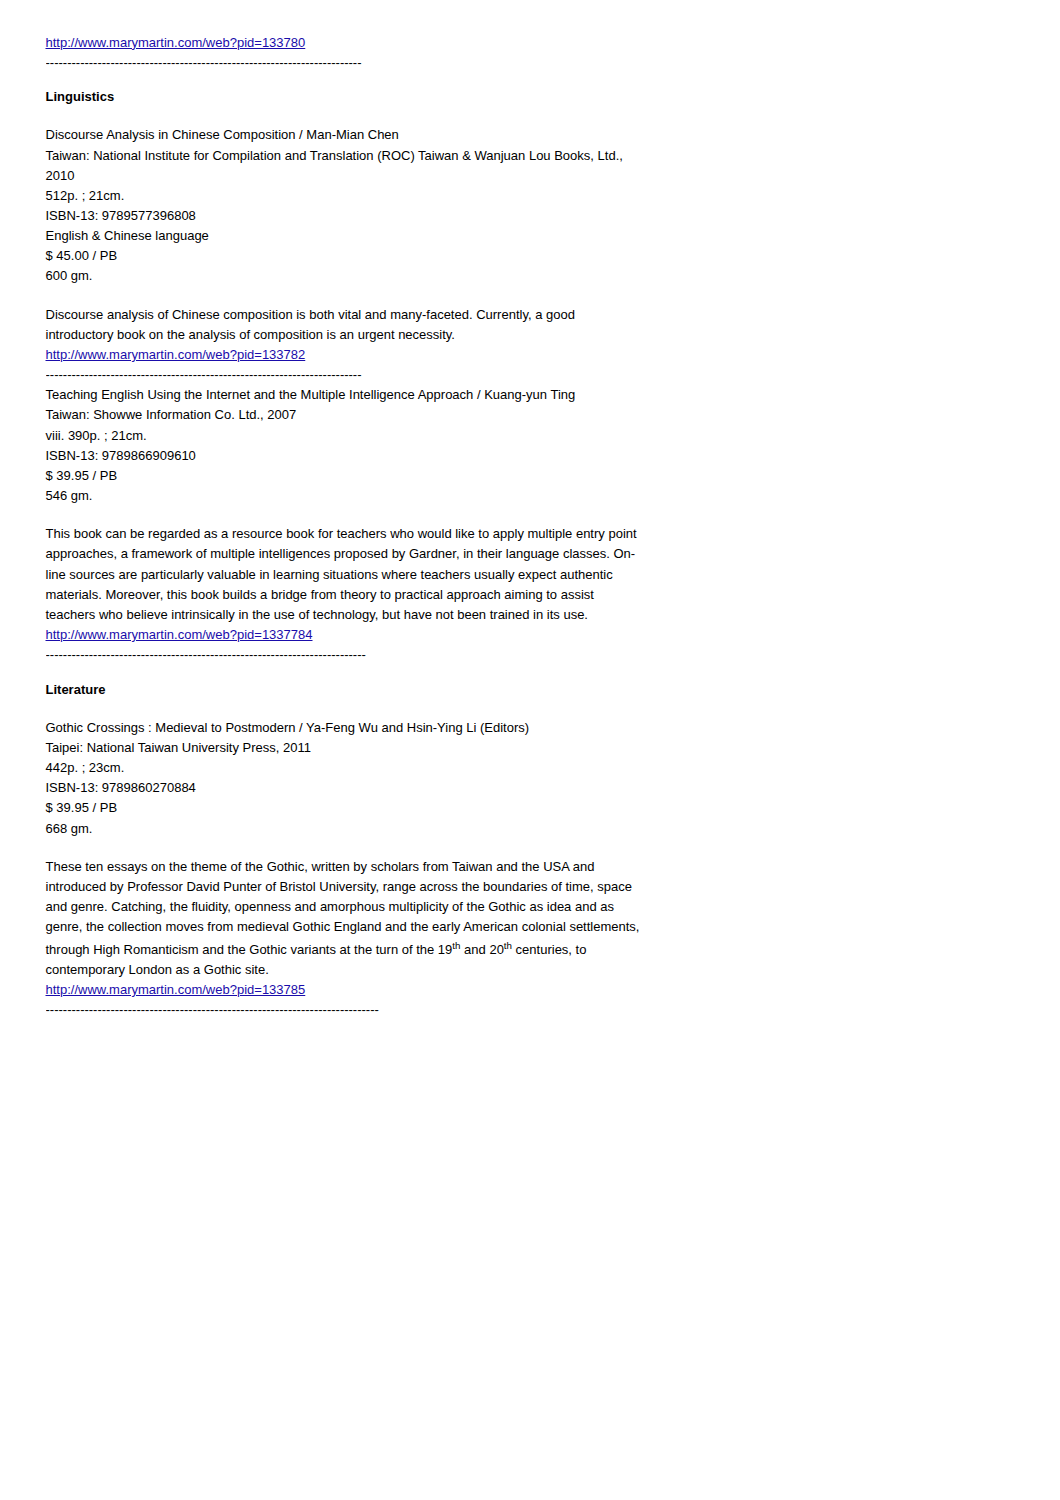http://www.marymartin.com/web?pid=133780
-------------------------------------------------------------------------
Linguistics
Discourse Analysis in Chinese Composition / Man-Mian Chen
Taiwan: National Institute for Compilation and Translation (ROC) Taiwan & Wanjuan Lou Books, Ltd., 2010
512p. ; 21cm.
ISBN-13: 9789577396808
English & Chinese language
$ 45.00 / PB
600 gm.
Discourse analysis of Chinese composition is both vital and many-faceted. Currently, a good introductory book on the analysis of composition is an urgent necessity.
http://www.marymartin.com/web?pid=133782
-------------------------------------------------------------------------
Teaching English Using the Internet and the Multiple Intelligence Approach / Kuang-yun Ting
Taiwan: Showwe Information Co. Ltd., 2007
viii. 390p. ; 21cm.
ISBN-13: 9789866909610
$ 39.95 / PB
546 gm.
This book can be regarded as a resource book for teachers who would like to apply multiple entry point approaches, a framework of multiple intelligences proposed by Gardner, in their language classes. On-line sources are particularly valuable in learning situations where teachers usually expect authentic materials. Moreover, this book builds a bridge from theory to practical approach aiming to assist teachers who believe intrinsically in the use of technology, but have not been trained in its use.
http://www.marymartin.com/web?pid=1337784
--------------------------------------------------------------------------
Literature
Gothic Crossings : Medieval to Postmodern / Ya-Feng Wu and Hsin-Ying Li (Editors)
Taipei: National Taiwan University Press, 2011
442p. ; 23cm.
ISBN-13: 9789860270884
$ 39.95 / PB
668 gm.
These ten essays on the theme of the Gothic, written by scholars from Taiwan and the USA and introduced by Professor David Punter of Bristol University, range across the boundaries of time, space and genre. Catching, the fluidity, openness and amorphous multiplicity of the Gothic as idea and as genre, the collection moves from medieval Gothic England and the early American colonial settlements, through High Romanticism and the Gothic variants at the turn of the 19th and 20th centuries, to contemporary London as a Gothic site.
http://www.marymartin.com/web?pid=133785
-----------------------------------------------------------------------------